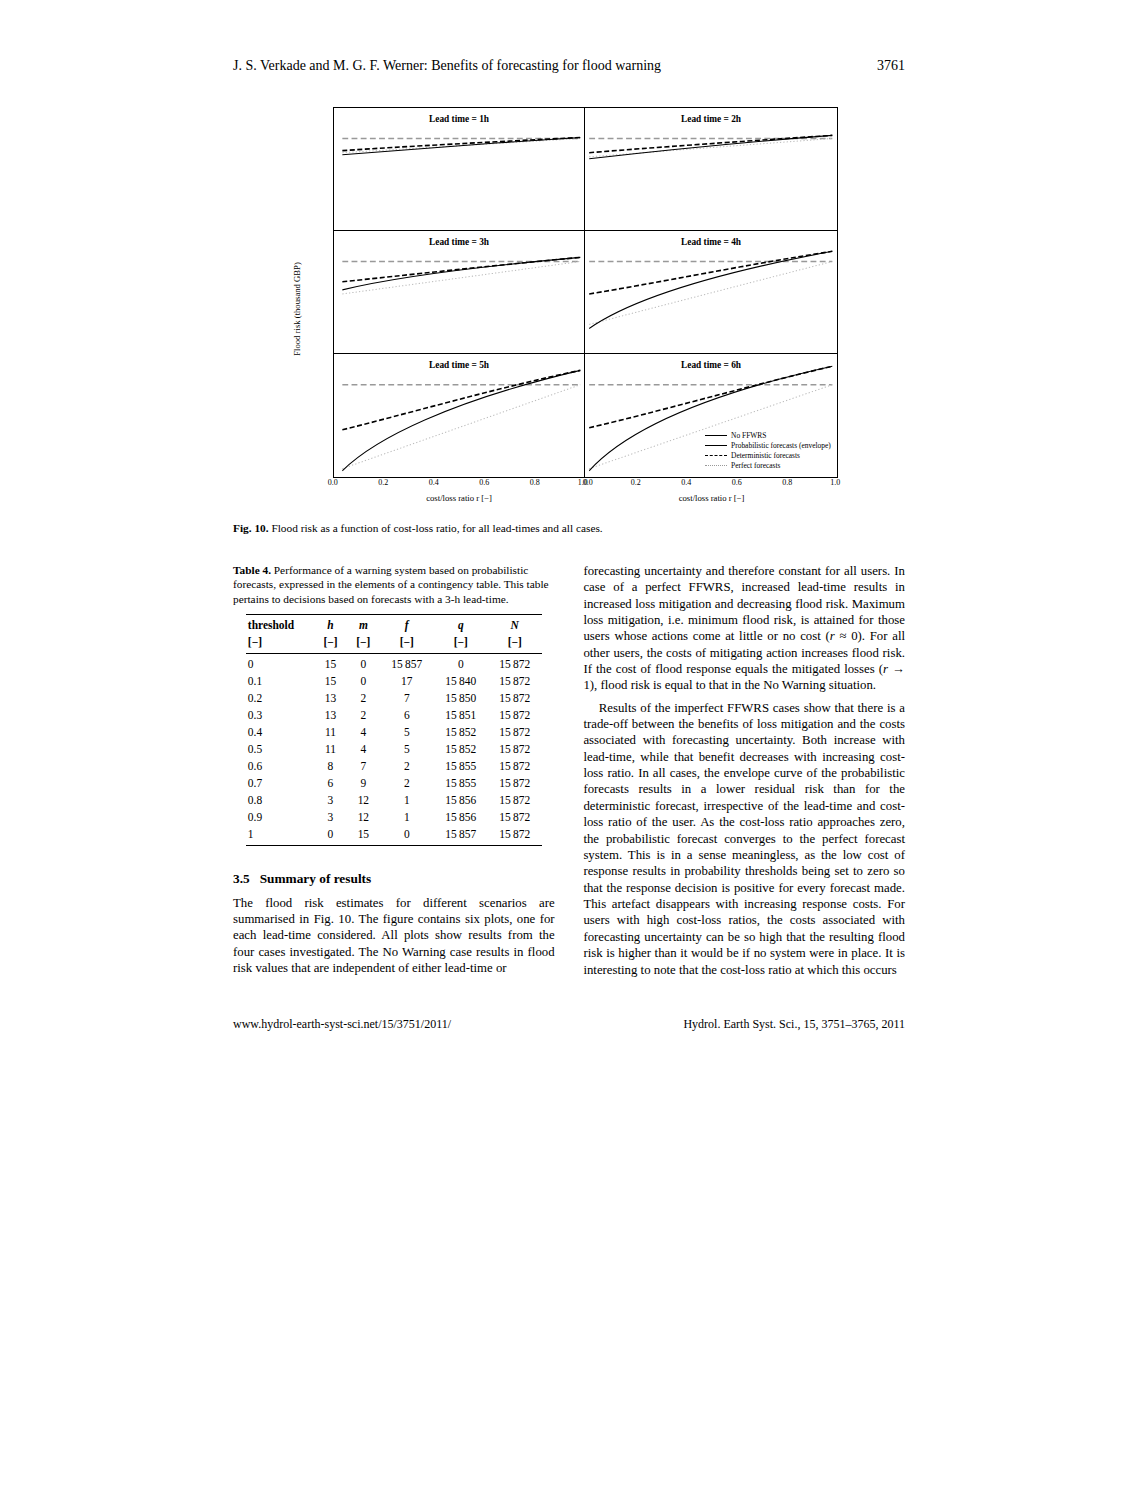J. S. Verkade and M. G. F. Werner: Benefits of forecasting for flood warning
3761
Flood risk (thousand GBP)
Lead time = 1h
410 400 390 380 370
Lead time = 2h
Lead time = 3h
410 400 390 380 370
Lead time = 4h
Lead time = 5h
410 400 390 380 370 350
Lead time = 6h
No FFWRS
Probabilistic forecasts (envelope)
Deterministic forecasts
Perfect forecasts
0.0 0.2 0.4 0.6 0.8 1.0 0.0 0.2 0.4 0.6 0.8 1.0
cost/loss ratio r [−] cost/loss ratio r [−]
Fig. 10. Flood risk as a function of cost-loss ratio, for all lead-times and all cases.
Table 4. Performance of a warning system based on probabilistic forecasts, expressed in the elements of a contingency table. This table pertains to decisions based on forecasts with a 3-h lead-time.
| threshold | h | m | f | q | N |
| --- | --- | --- | --- | --- | --- |
| [−] | [−] | [−] | [−] | [−] | [−] |
| 0 | 15 | 0 | 15 857 | 0 | 15 872 |
| 0.1 | 15 | 0 | 17 | 15 840 | 15 872 |
| 0.2 | 13 | 2 | 7 | 15 850 | 15 872 |
| 0.3 | 13 | 2 | 6 | 15 851 | 15 872 |
| 0.4 | 11 | 4 | 5 | 15 852 | 15 872 |
| 0.5 | 11 | 4 | 5 | 15 852 | 15 872 |
| 0.6 | 8 | 7 | 2 | 15 855 | 15 872 |
| 0.7 | 6 | 9 | 2 | 15 855 | 15 872 |
| 0.8 | 3 | 12 | 1 | 15 856 | 15 872 |
| 0.9 | 3 | 12 | 1 | 15 856 | 15 872 |
| 1 | 0 | 15 | 0 | 15 857 | 15 872 |
3.5 Summary of results
The flood risk estimates for different scenarios are summarised in Fig. 10. The figure contains six plots, one for each lead-time considered. All plots show results from the four cases investigated. The No Warning case results in flood risk values that are independent of either lead-time or
forecasting uncertainty and therefore constant for all users. In case of a perfect FFWRS, increased lead-time results in increased loss mitigation and decreasing flood risk. Maximum loss mitigation, i.e. minimum flood risk, is attained for those users whose actions come at little or no cost (r ≈ 0). For all other users, the costs of mitigating action increases flood risk. If the cost of flood response equals the mitigated losses (r → 1), flood risk is equal to that in the No Warning situation.
Results of the imperfect FFWRS cases show that there is a trade-off between the benefits of loss mitigation and the costs associated with forecasting uncertainty. Both increase with lead-time, while that benefit decreases with increasing cost-loss ratio. In all cases, the envelope curve of the probabilistic forecasts results in a lower residual risk than for the deterministic forecast, irrespective of the lead-time and cost-loss ratio of the user. As the cost-loss ratio approaches zero, the probabilistic forecast converges to the perfect forecast system. This is in a sense meaningless, as the low cost of response results in probability thresholds being set to zero so that the response decision is positive for every forecast made. This artefact disappears with increasing response costs. For users with high cost-loss ratios, the costs associated with forecasting uncertainty can be so high that the resulting flood risk is higher than it would be if no system were in place. It is interesting to note that the cost-loss ratio at which this occurs
www.hydrol-earth-syst-sci.net/15/3751/2011/
Hydrol. Earth Syst. Sci., 15, 3751–3765, 2011